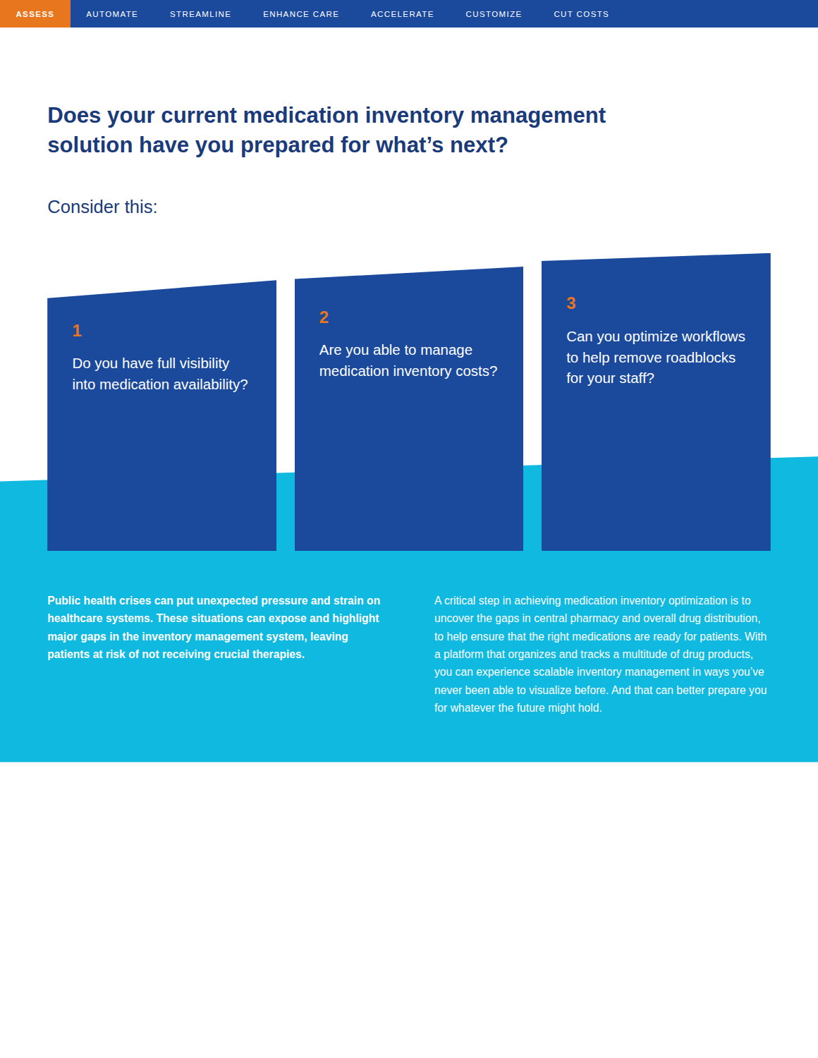Assess Automate Streamline Enhance Care Accelerate Customize Cut Costs
Does your current medication inventory management solution have you prepared for what’s next?
Consider this:
1
Do you have full visibility into medication availability?
2
Are you able to manage medication inventory costs?
3
Can you optimize workflows to help remove roadblocks for your staff?
Public health crises can put unexpected pressure and strain on healthcare systems. These situations can expose and highlight major gaps in the inventory management system, leaving patients at risk of not receiving crucial therapies.
A critical step in achieving medication inventory optimization is to uncover the gaps in central pharmacy and overall drug distribution, to help ensure that the right medications are ready for patients. With a platform that organizes and tracks a multitude of drug products, you can experience scalable inventory management in ways you’ve never been able to visualize before. And that can better prepare you for whatever the future might hold.